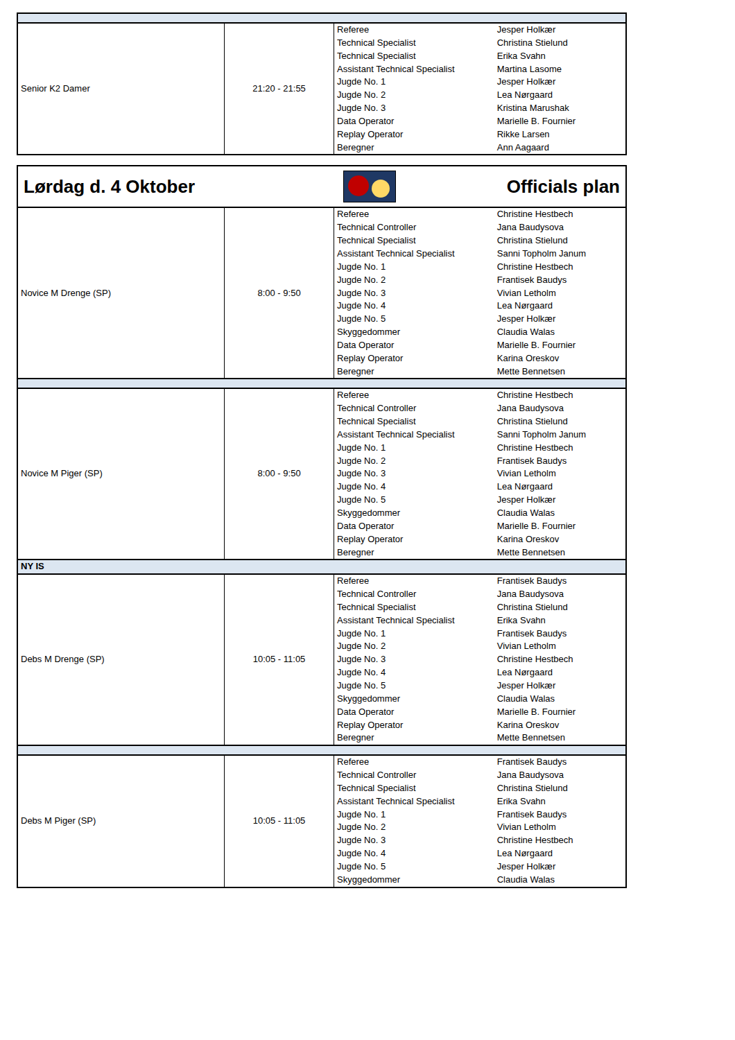| Senior K2 Damer | 21:20 - 21:55 | / Referee / Jesper Holkær / / Technical Specialist / Christina Stielund / / Technical Specialist / Erika Svahn / / Assistant Technical Specialist / Martina Lasome / / Jugde No. 1 / Jesper Holkær / / Jugde No. 2 / Lea Nørgaard / / Jugde No. 3 / Kristina Marushak / / Data Operator / Marielle B. Fournier / / Replay Operator / Rikke Larsen / / Beregner / Ann Aagaard / |
| Lørdag d. 4 Oktober | | Officials plan |
| Novice M Drenge (SP) | 8:00 - 9:50 | / Referee / Christine Hestbech / / Technical Controller / Jana Baudysova / / Technical Specialist / Christina Stielund / / Assistant Technical Specialist / Sanni Topholm Janum / / Jugde No. 1 / Christine Hestbech / / Jugde No. 2 / Frantisek Baudys / / Jugde No. 3 / Vivian Letholm / / Jugde No. 4 / Lea Nørgaard / / Jugde No. 5 / Jesper Holkær / / Skyggedommer / Claudia Walas / / Data Operator / Marielle B. Fournier / / Replay Operator / Karina Oreskov / / Beregner / Mette Bennetsen / |
| Novice M Piger (SP) | 8:00 - 9:50 | / Referee / Christine Hestbech / / Technical Controller / Jana Baudysova / / Technical Specialist / Christina Stielund / / Assistant Technical Specialist / Sanni Topholm Janum / / Jugde No. 1 / Christine Hestbech / / Jugde No. 2 / Frantisek Baudys / / Jugde No. 3 / Vivian Letholm / / Jugde No. 4 / Lea Nørgaard / / Jugde No. 5 / Jesper Holkær / / Skyggedommer / Claudia Walas / / Data Operator / Marielle B. Fournier / / Replay Operator / Karina Oreskov / / Beregner / Mette Bennetsen / |
| NY IS |
| Debs M Drenge (SP) | 10:05 - 11:05 | / Referee / Frantisek Baudys / / Technical Controller / Jana Baudysova / / Technical Specialist / Christina Stielund / / Assistant Technical Specialist / Erika Svahn / / Jugde No. 1 / Frantisek Baudys / / Jugde No. 2 / Vivian Letholm / / Jugde No. 3 / Christine Hestbech / / Jugde No. 4 / Lea Nørgaard / / Jugde No. 5 / Jesper Holkær / / Skyggedommer / Claudia Walas / / Data Operator / Marielle B. Fournier / / Replay Operator / Karina Oreskov / / Beregner / Mette Bennetsen / |
| Debs M Piger (SP) | 10:05 - 11:05 | / Referee / Frantisek Baudys / / Technical Controller / Jana Baudysova / / Technical Specialist / Christina Stielund / / Assistant Technical Specialist / Erika Svahn / / Jugde No. 1 / Frantisek Baudys / / Jugde No. 2 / Vivian Letholm / / Jugde No. 3 / Christine Hestbech / / Jugde No. 4 / Lea Nørgaard / / Jugde No. 5 / Jesper Holkær / / Skyggedommer / Claudia Walas / |